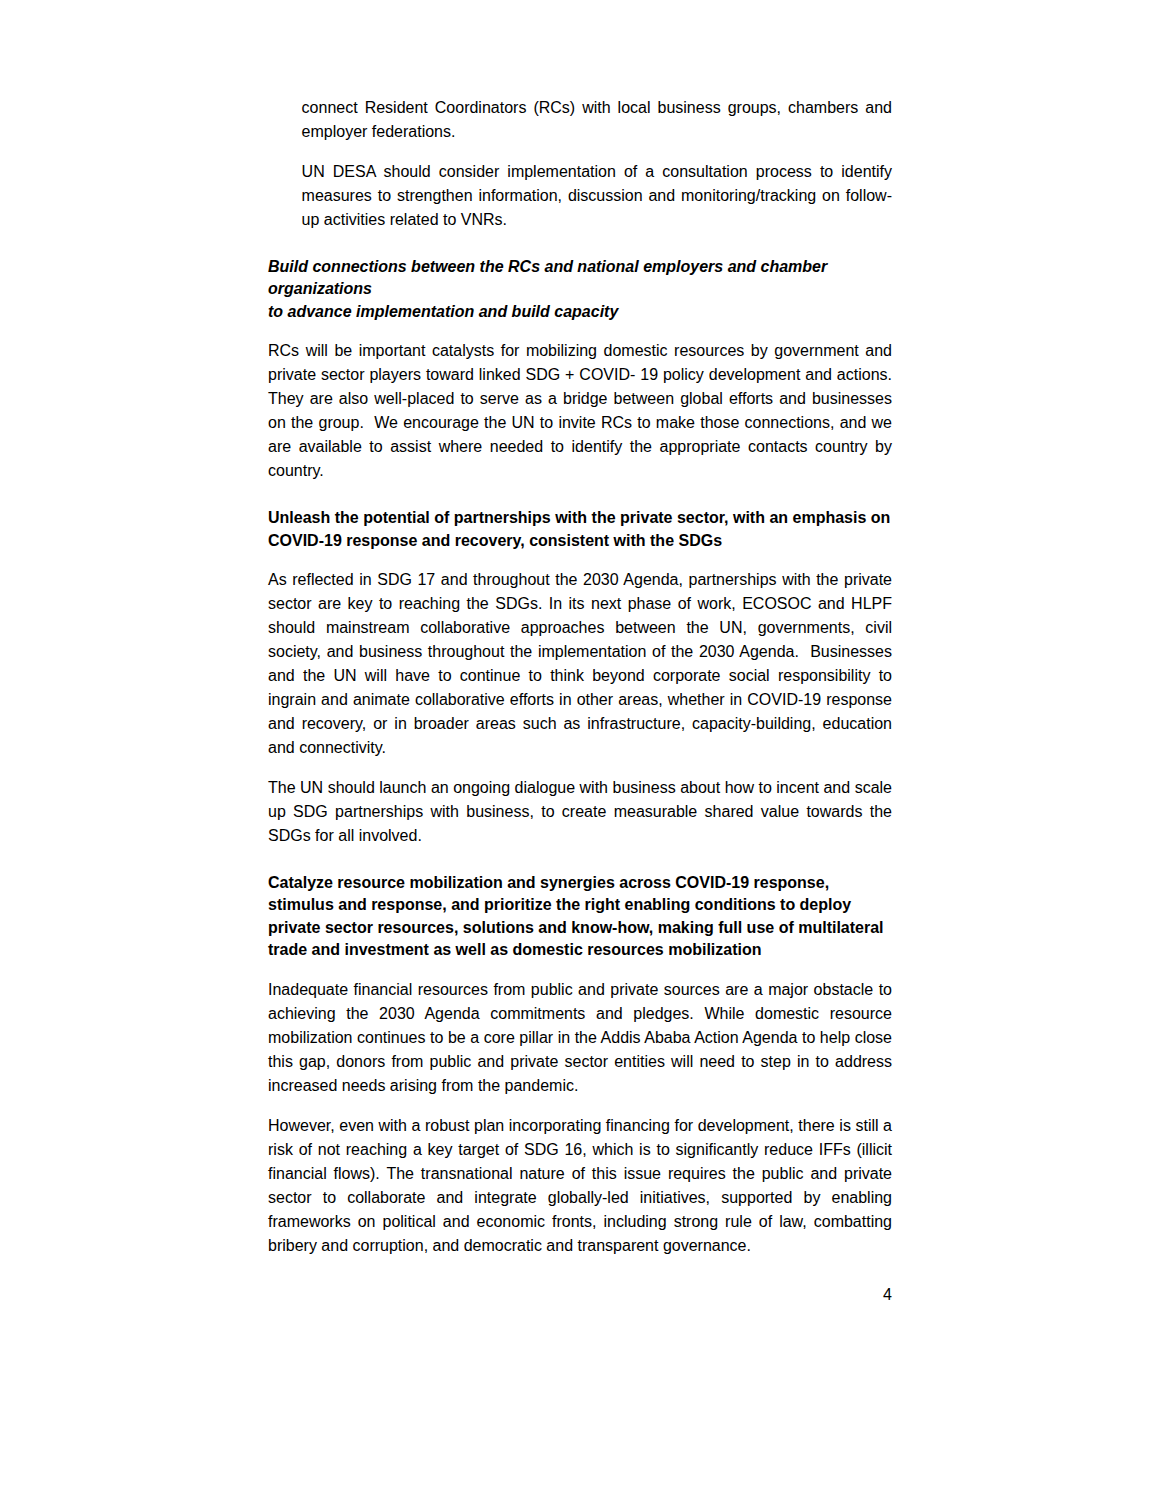connect Resident Coordinators (RCs) with local business groups, chambers and employer federations.
UN DESA should consider implementation of a consultation process to identify measures to strengthen information, discussion and monitoring/tracking on follow-up activities related to VNRs.
Build connections between the RCs and national employers and chamber organizations
to advance implementation and build capacity
RCs will be important catalysts for mobilizing domestic resources by government and private sector players toward linked SDG + COVID- 19 policy development and actions. They are also well-placed to serve as a bridge between global efforts and businesses on the group. We encourage the UN to invite RCs to make those connections, and we are available to assist where needed to identify the appropriate contacts country by country.
Unleash the potential of partnerships with the private sector, with an emphasis on COVID-19 response and recovery, consistent with the SDGs
As reflected in SDG 17 and throughout the 2030 Agenda, partnerships with the private sector are key to reaching the SDGs. In its next phase of work, ECOSOC and HLPF should mainstream collaborative approaches between the UN, governments, civil society, and business throughout the implementation of the 2030 Agenda. Businesses and the UN will have to continue to think beyond corporate social responsibility to ingrain and animate collaborative efforts in other areas, whether in COVID-19 response and recovery, or in broader areas such as infrastructure, capacity-building, education and connectivity.
The UN should launch an ongoing dialogue with business about how to incent and scale up SDG partnerships with business, to create measurable shared value towards the SDGs for all involved.
Catalyze resource mobilization and synergies across COVID-19 response, stimulus and response, and prioritize the right enabling conditions to deploy private sector resources, solutions and know-how, making full use of multilateral trade and investment as well as domestic resources mobilization
Inadequate financial resources from public and private sources are a major obstacle to achieving the 2030 Agenda commitments and pledges. While domestic resource mobilization continues to be a core pillar in the Addis Ababa Action Agenda to help close this gap, donors from public and private sector entities will need to step in to address increased needs arising from the pandemic.
However, even with a robust plan incorporating financing for development, there is still a risk of not reaching a key target of SDG 16, which is to significantly reduce IFFs (illicit financial flows). The transnational nature of this issue requires the public and private sector to collaborate and integrate globally-led initiatives, supported by enabling frameworks on political and economic fronts, including strong rule of law, combatting bribery and corruption, and democratic and transparent governance.
4